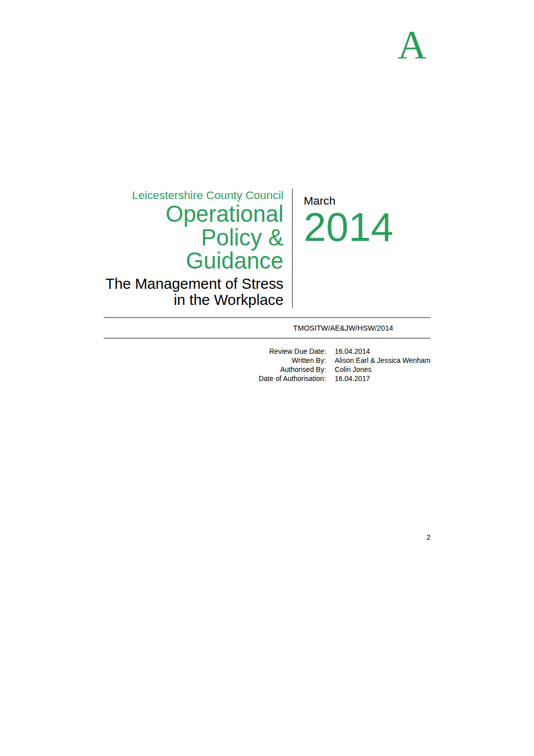A
Leicestershire County Council
Operational Policy & Guidance
The Management of Stress in the Workplace
March
2014
TMOSITW/AE&JW/HSW/2014
| Review Due Date: | 16.04.2014 |
| Written By: | Alison Earl & Jessica Wenham |
| Authorised By: | Colin Jones |
| Date of Authorisation: | 16.04.2017 |
2